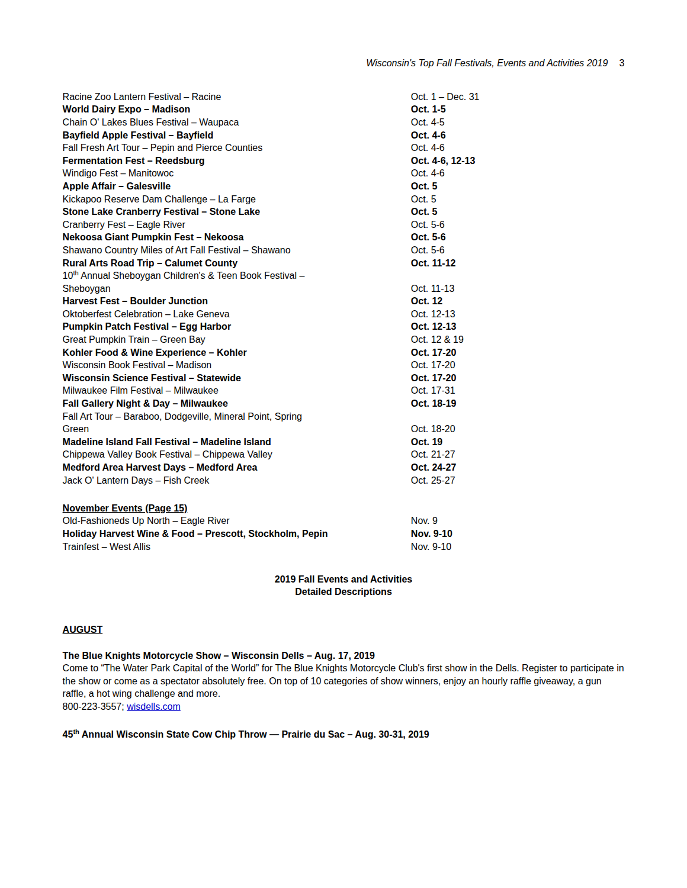Wisconsin's Top Fall Festivals, Events and Activities 20193
| Racine Zoo Lantern Festival – Racine | Oct. 1 – Dec. 31 |
| World Dairy Expo – Madison | Oct. 1-5 |
| Chain O' Lakes Blues Festival – Waupaca | Oct. 4-5 |
| Bayfield Apple Festival – Bayfield | Oct. 4-6 |
| Fall Fresh Art Tour – Pepin and Pierce Counties | Oct. 4-6 |
| Fermentation Fest – Reedsburg | Oct. 4-6, 12-13 |
| Windigo Fest – Manitowoc | Oct. 4-6 |
| Apple Affair – Galesville | Oct. 5 |
| Kickapoo Reserve Dam Challenge – La Farge | Oct. 5 |
| Stone Lake Cranberry Festival – Stone Lake | Oct. 5 |
| Cranberry Fest – Eagle River | Oct. 5-6 |
| Nekoosa Giant Pumpkin Fest – Nekoosa | Oct. 5-6 |
| Shawano Country Miles of Art Fall Festival – Shawano | Oct. 5-6 |
| Rural Arts Road Trip – Calumet County | Oct. 11-12 |
| 10 th Annual Sheboygan Children's & Teen Book Festival – Sheboygan | Oct. 11-13 |
| Harvest Fest – Boulder Junction | Oct. 12 |
| Oktoberfest Celebration – Lake Geneva | Oct. 12-13 |
| Pumpkin Patch Festival – Egg Harbor | Oct. 12-13 |
| Great Pumpkin Train – Green Bay | Oct. 12 & 19 |
| Kohler Food & Wine Experience – Kohler | Oct. 17-20 |
| Wisconsin Book Festival – Madison | Oct. 17-20 |
| Wisconsin Science Festival – Statewide | Oct. 17-20 |
| Milwaukee Film Festival – Milwaukee | Oct. 17-31 |
| Fall Gallery Night & Day – Milwaukee | Oct. 18-19 |
| Fall Art Tour – Baraboo, Dodgeville, Mineral Point, Spring Green | Oct. 18-20 |
| Madeline Island Fall Festival – Madeline Island | Oct. 19 |
| Chippewa Valley Book Festival – Chippewa Valley | Oct. 21-27 |
| Medford Area Harvest Days – Medford Area | Oct. 24-27 |
| Jack O' Lantern Days – Fish Creek | Oct. 25-27 |
November Events (Page 15)
| Old-Fashioneds Up North – Eagle River | Nov. 9 |
| Holiday Harvest Wine & Food – Prescott, Stockholm, Pepin | Nov. 9-10 |
| Trainfest – West Allis | Nov. 9-10 |
2019 Fall Events and Activities
Detailed Descriptions
AUGUST
The Blue Knights Motorcycle Show – Wisconsin Dells – Aug. 17, 2019
Come to “The Water Park Capital of the World” for The Blue Knights Motorcycle Club's first show in the Dells. Register to participate in the show or come as a spectator absolutely free. On top of 10 categories of show winners, enjoy an hourly raffle giveaway, a gun raffle, a hot wing challenge and more.
800-223-3557; wisdells.com
45th Annual Wisconsin State Cow Chip Throw — Prairie du Sac – Aug. 30-31, 2019